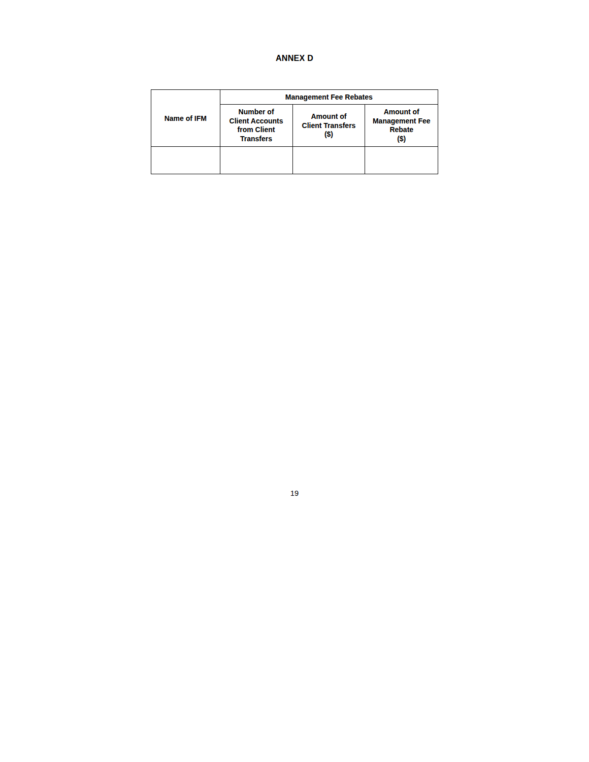ANNEX D
| Name of IFM | Management Fee Rebates |
| --- | --- |
| Number of Client Accounts from Client Transfers | Amount of Client Transfers ($) | Amount of Management Fee Rebate ($) |
19